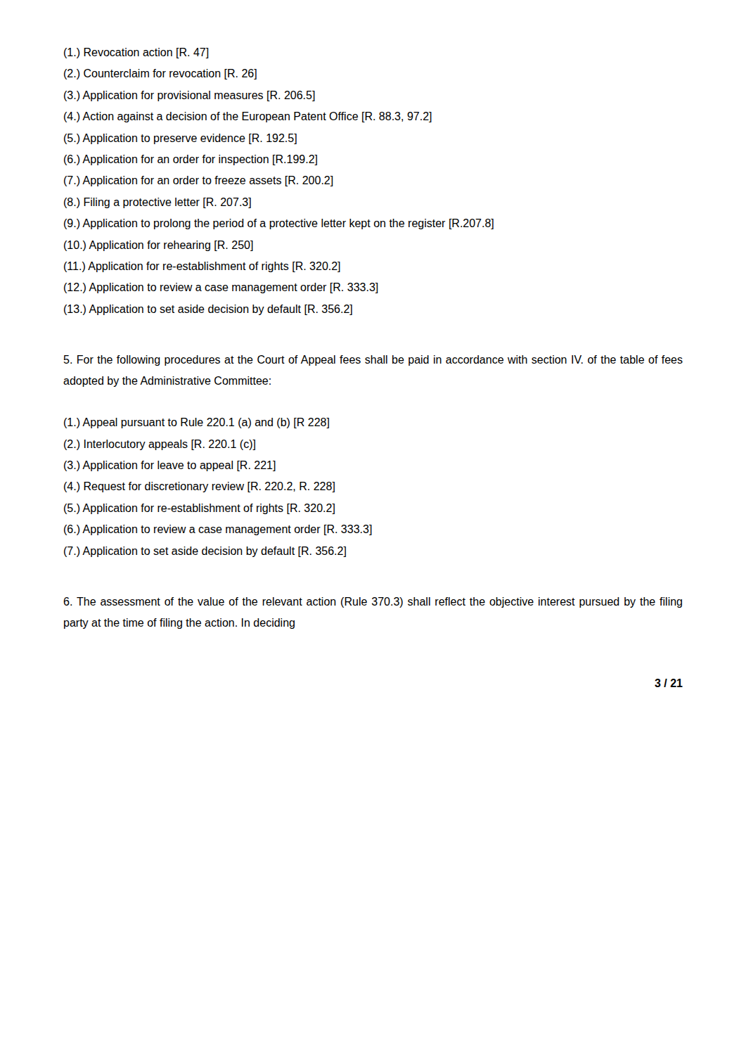(1.) Revocation action [R. 47]
(2.) Counterclaim for revocation [R. 26]
(3.) Application for provisional measures [R. 206.5]
(4.) Action against a decision of the European Patent Office [R. 88.3, 97.2]
(5.) Application to preserve evidence [R. 192.5]
(6.) Application for an order for inspection [R.199.2]
(7.) Application for an order to freeze assets [R. 200.2]
(8.) Filing a protective letter [R. 207.3]
(9.) Application to prolong the period of a protective letter kept on the register [R.207.8]
(10.) Application for rehearing [R. 250]
(11.) Application for re-establishment of rights [R. 320.2]
(12.) Application to review a case management order [R. 333.3]
(13.) Application to set aside decision by default [R. 356.2]
5. For the following procedures at the Court of Appeal fees shall be paid in accordance with section IV. of the table of fees adopted by the Administrative Committee:
(1.) Appeal pursuant to Rule 220.1 (a) and (b) [R 228]
(2.) Interlocutory appeals [R. 220.1 (c)]
(3.) Application for leave to appeal [R. 221]
(4.) Request for discretionary review [R. 220.2, R. 228]
(5.) Application for re-establishment of rights [R. 320.2]
(6.) Application to review a case management order [R. 333.3]
(7.) Application to set aside decision by default [R. 356.2]
6. The assessment of the value of the relevant action (Rule 370.3) shall reflect the objective interest pursued by the filing party at the time of filing the action. In deciding
3 / 21